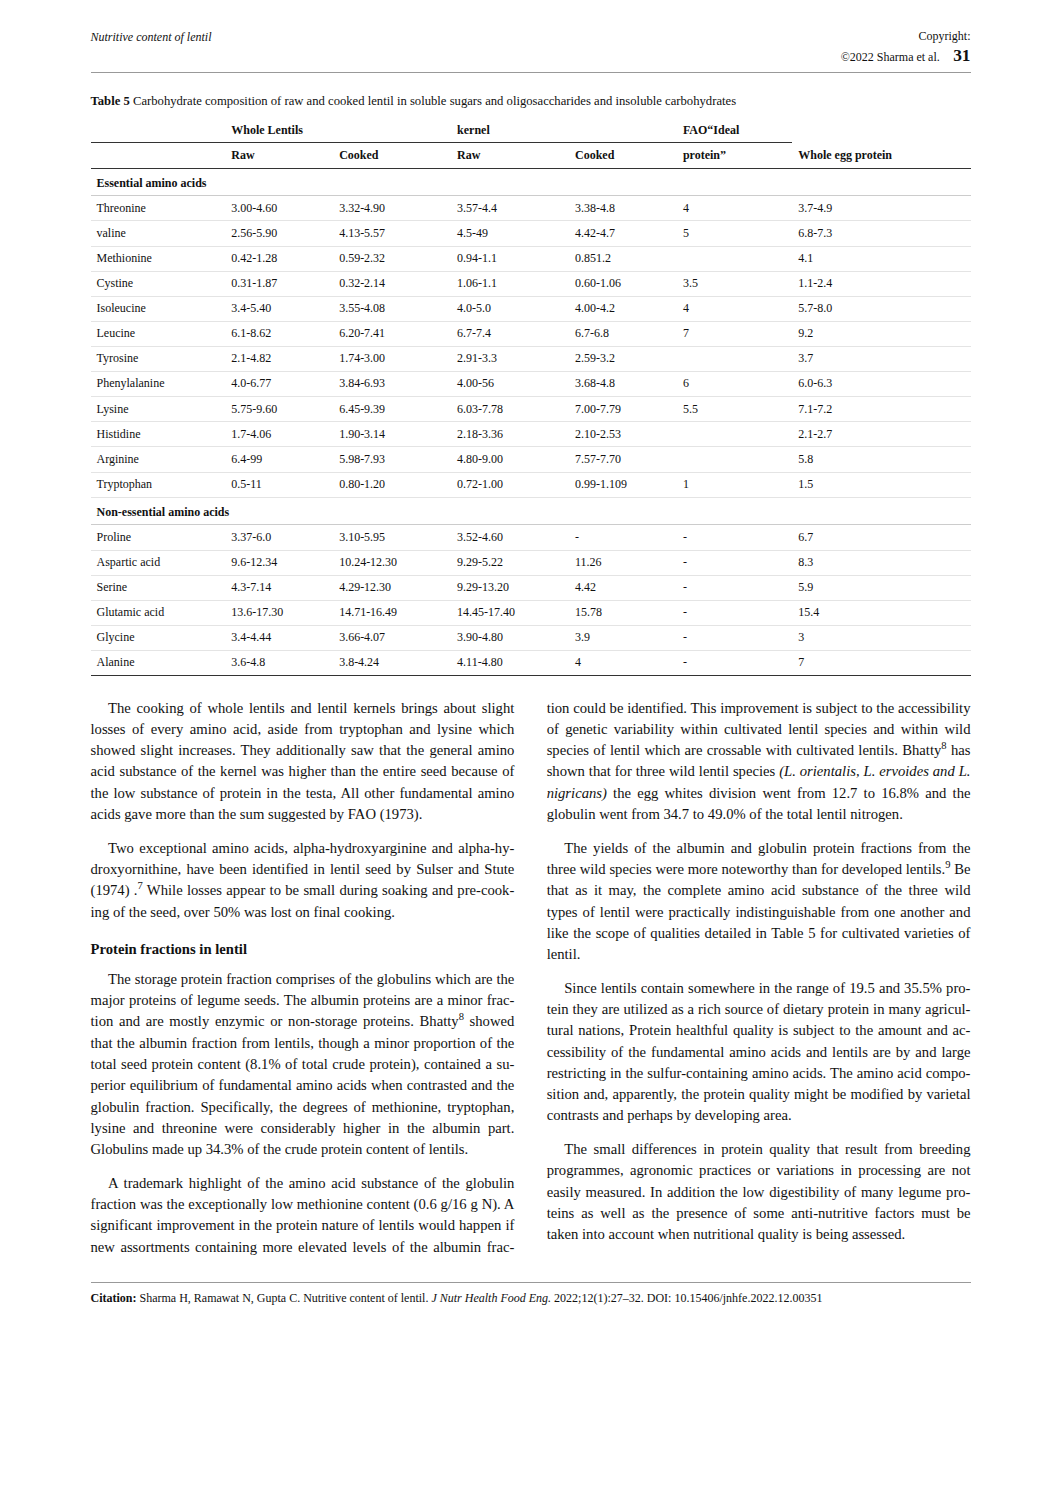Nutritive content of lentil
Copyright:
©2022 Sharma et al. 31
Table 5 Carbohydrate composition of raw and cooked lentil in soluble sugars and oligosaccharides and insoluble carbohydrates
| | Whole Lentils | kernel | FAO“Ideal | Whole egg protein |
| --- | --- | --- | --- | --- |
| | Raw | Cooked | Raw | Cooked | protein” |
| Essential amino acids |
| Threonine | 3.00-4.60 | 3.32-4.90 | 3.57-4.4 | 3.38-4.8 | 4 | 3.7-4.9 |
| valine | 2.56-5.90 | 4.13-5.57 | 4.5-49 | 4.42-4.7 | 5 | 6.8-7.3 |
| Methionine | 0.42-1.28 | 0.59-2.32 | 0.94-1.1 | 0.851.2 | | 4.1 |
| Cystine | 0.31-1.87 | 0.32-2.14 | 1.06-1.1 | 0.60-1.06 | 3.5 | 1.1-2.4 |
| Isoleucine | 3.4-5.40 | 3.55-4.08 | 4.0-5.0 | 4.00-4.2 | 4 | 5.7-8.0 |
| Leucine | 6.1-8.62 | 6.20-7.41 | 6.7-7.4 | 6.7-6.8 | 7 | 9.2 |
| Tyrosine | 2.1-4.82 | 1.74-3.00 | 2.91-3.3 | 2.59-3.2 | | 3.7 |
| Phenylalanine | 4.0-6.77 | 3.84-6.93 | 4.00-56 | 3.68-4.8 | 6 | 6.0-6.3 |
| Lysine | 5.75-9.60 | 6.45-9.39 | 6.03-7.78 | 7.00-7.79 | 5.5 | 7.1-7.2 |
| Histidine | 1.7-4.06 | 1.90-3.14 | 2.18-3.36 | 2.10-2.53 | | 2.1-2.7 |
| Arginine | 6.4-99 | 5.98-7.93 | 4.80-9.00 | 7.57-7.70 | | 5.8 |
| Tryptophan | 0.5-11 | 0.80-1.20 | 0.72-1.00 | 0.99-1.109 | 1 | 1.5 |
| Non-essential amino acids |
| Proline | 3.37-6.0 | 3.10-5.95 | 3.52-4.60 | - | - | 6.7 |
| Aspartic acid | 9.6-12.34 | 10.24-12.30 | 9.29-5.22 | 11.26 | - | 8.3 |
| Serine | 4.3-7.14 | 4.29-12.30 | 9.29-13.20 | 4.42 | - | 5.9 |
| Glutamic acid | 13.6-17.30 | 14.71-16.49 | 14.45-17.40 | 15.78 | - | 15.4 |
| Glycine | 3.4-4.44 | 3.66-4.07 | 3.90-4.80 | 3.9 | - | 3 |
| Alanine | 3.6-4.8 | 3.8-4.24 | 4.11-4.80 | 4 | - | 7 |
The cooking of whole lentils and lentil kernels brings about slight losses of every amino acid, aside from tryptophan and lysine which showed slight increases. They additionally saw that the general amino acid substance of the kernel was higher than the entire seed because of the low substance of protein in the testa, All other fundamental amino acids gave more than the sum suggested by FAO (1973).
Two exceptional amino acids, alpha-hydroxyarginine and alpha-hydroxyornithine, have been identified in lentil seed by Sulser and Stute (1974) .7 While losses appear to be small during soaking and pre-cooking of the seed, over 50% was lost on final cooking.
Protein fractions in lentil
The storage protein fraction comprises of the globulins which are the major proteins of legume seeds. The albumin proteins are a minor fraction and are mostly enzymic or non-storage proteins. Bhatty8 showed that the albumin fraction from lentils, though a minor proportion of the total seed protein content (8.1% of total crude protein), contained a superior equilibrium of fundamental amino acids when contrasted and the globulin fraction. Specifically, the degrees of methionine, tryptophan, lysine and threonine were considerably higher in the albumin part. Globulins made up 34.3% of the crude protein content of lentils.
A trademark highlight of the amino acid substance of the globulin fraction was the exceptionally low methionine content (0.6 g/16 g N). A significant improvement in the protein nature of lentils would happen if new assortments containing more elevated levels of the albumin fraction could be identified. This improvement is subject to the accessibility of genetic variability within cultivated lentil species and within wild species of lentil which are crossable with cultivated lentils. Bhatty8 has shown that for three wild lentil species (L. orientalis, L. ervoides and L. nigricans) the egg whites division went from 12.7 to 16.8% and the globulin went from 34.7 to 49.0% of the total lentil nitrogen.
The yields of the albumin and globulin protein fractions from the three wild species were more noteworthy than for developed lentils.9 Be that as it may, the complete amino acid substance of the three wild types of lentil were practically indistinguishable from one another and like the scope of qualities detailed in Table 5 for cultivated varieties of lentil.
Since lentils contain somewhere in the range of 19.5 and 35.5% protein they are utilized as a rich source of dietary protein in many agricultural nations, Protein healthful quality is subject to the amount and accessibility of the fundamental amino acids and lentils are by and large restricting in the sulfur-containing amino acids. The amino acid composition and, apparently, the protein quality might be modified by varietal contrasts and perhaps by developing area.
The small differences in protein quality that result from breeding programmes, agronomic practices or variations in processing are not easily measured. In addition the low digestibility of many legume proteins as well as the presence of some anti-nutritive factors must be taken into account when nutritional quality is being assessed.
Citation: Sharma H, Ramawat N, Gupta C. Nutritive content of lentil. J Nutr Health Food Eng. 2022;12(1):27–32. DOI: 10.15406/jnhfe.2022.12.00351